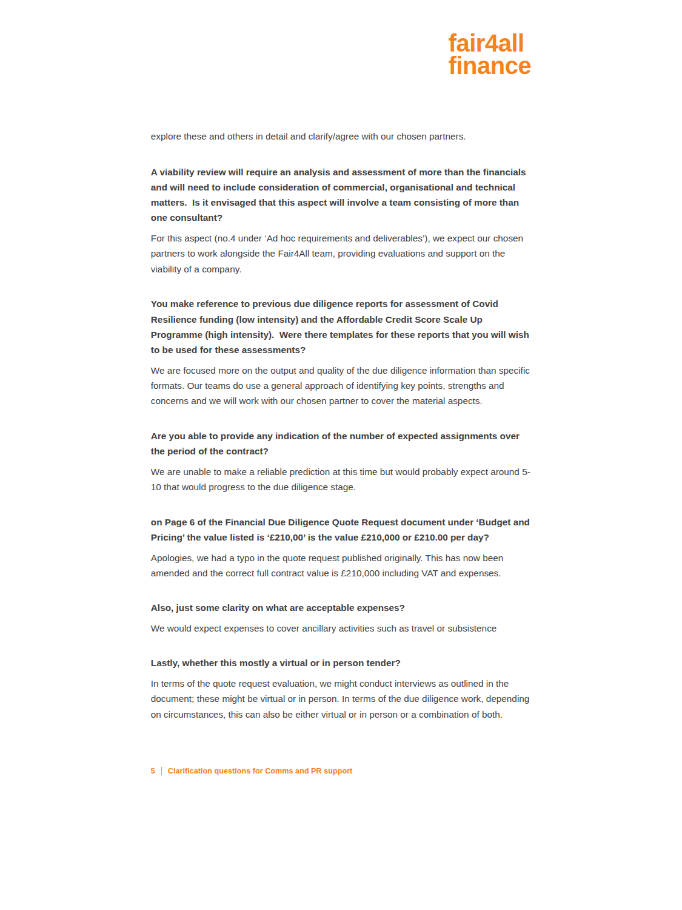fair4all
finance
explore these and others in detail and clarify/agree with our chosen partners.
A viability review will require an analysis and assessment of more than the financials and will need to include consideration of commercial, organisational and technical matters. Is it envisaged that this aspect will involve a team consisting of more than one consultant?
For this aspect (no.4 under ‘Ad hoc requirements and deliverables’), we expect our chosen partners to work alongside the Fair4All team, providing evaluations and support on the viability of a company.
You make reference to previous due diligence reports for assessment of Covid Resilience funding (low intensity) and the Affordable Credit Score Scale Up Programme (high intensity). Were there templates for these reports that you will wish to be used for these assessments?
We are focused more on the output and quality of the due diligence information than specific formats. Our teams do use a general approach of identifying key points, strengths and concerns and we will work with our chosen partner to cover the material aspects.
Are you able to provide any indication of the number of expected assignments over the period of the contract?
We are unable to make a reliable prediction at this time but would probably expect around 5-10 that would progress to the due diligence stage.
on Page 6 of the Financial Due Diligence Quote Request document under ‘Budget and Pricing’ the value listed is ‘£210,00’ is the value £210,000 or £210.00 per day?
Apologies, we had a typo in the quote request published originally. This has now been amended and the correct full contract value is £210,000 including VAT and expenses.
Also, just some clarity on what are acceptable expenses?
We would expect expenses to cover ancillary activities such as travel or subsistence
Lastly, whether this mostly a virtual or in person tender?
In terms of the quote request evaluation, we might conduct interviews as outlined in the document; these might be virtual or in person. In terms of the due diligence work, depending on circumstances, this can also be either virtual or in person or a combination of both.
5 Clarification questions for Comms and PR support